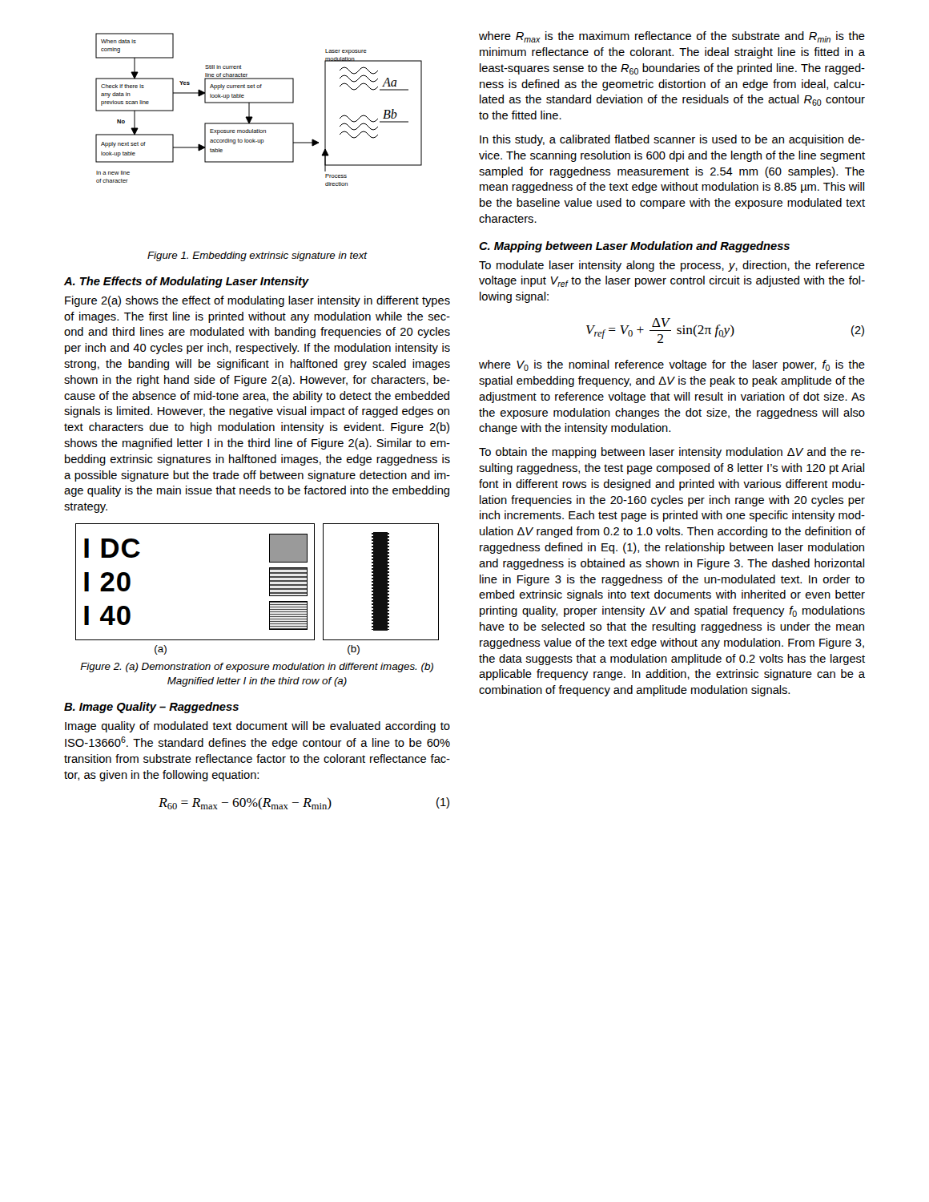When data is coming Check if there is any data in previous scan line Apply next set of look-up table Apply current set of look-up table Exposure modulation according to look-up table Still in current line of character Laser exposure modulation In a new line of character Process direction Yes No Aa Bb
Figure 1. Embedding extrinsic signature in text
A. The Effects of Modulating Laser Intensity
Figure 2(a) shows the effect of modulating laser intensity in different types of images. The first line is printed without any modulation while the second and third lines are modulated with banding frequencies of 20 cycles per inch and 40 cycles per inch, respectively. If the modulation intensity is strong, the banding will be significant in halftoned grey scaled images shown in the right hand side of Figure 2(a). However, for characters, because of the absence of mid-tone area, the ability to detect the embedded signals is limited. However, the negative visual impact of ragged edges on text characters due to high modulation intensity is evident. Figure 2(b) shows the magnified letter I in the third line of Figure 2(a). Similar to embedding extrinsic signatures in halftoned images, the edge raggedness is a possible signature but the trade off between signature detection and image quality is the main issue that needs to be factored into the embedding strategy.
I DC
I 20
I 40
(a) (b)
Figure 2. (a) Demonstration of exposure modulation in different images. (b) Magnified letter I in the third row of (a)
B. Image Quality – Raggedness
Image quality of modulated text document will be evaluated according to ISO-136606. The standard defines the edge contour of a line to be 60% transition from substrate reflectance factor to the colorant reflectance factor, as given in the following equation:
R60 = Rmax − 60%(Rmax − Rmin) (1)
where Rmax is the maximum reflectance of the substrate and Rmin is the minimum reflectance of the colorant. The ideal straight line is fitted in a least-squares sense to the R60 boundaries of the printed line. The raggedness is defined as the geometric distortion of an edge from ideal, calculated as the standard deviation of the residuals of the actual R60 contour to the fitted line.
In this study, a calibrated flatbed scanner is used to be an acquisition device. The scanning resolution is 600 dpi and the length of the line segment sampled for raggedness measurement is 2.54 mm (60 samples). The mean raggedness of the text edge without modulation is 8.85 µm. This will be the baseline value used to compare with the exposure modulated text characters.
C. Mapping between Laser Modulation and Raggedness
To modulate laser intensity along the process, y, direction, the reference voltage input Vref to the laser power control circuit is adjusted with the following signal:
Vref = V0 + ΔV 2 sin(2π f0y) (2)
where V0 is the nominal reference voltage for the laser power, f0 is the spatial embedding frequency, and ΔV is the peak to peak amplitude of the adjustment to reference voltage that will result in variation of dot size. As the exposure modulation changes the dot size, the raggedness will also change with the intensity modulation.
To obtain the mapping between laser intensity modulation ΔV and the resulting raggedness, the test page composed of 8 letter I’s with 120 pt Arial font in different rows is designed and printed with various different modulation frequencies in the 20-160 cycles per inch range with 20 cycles per inch increments. Each test page is printed with one specific intensity modulation ΔV ranged from 0.2 to 1.0 volts. Then according to the definition of raggedness defined in Eq. (1), the relationship between laser modulation and raggedness is obtained as shown in Figure 3. The dashed horizontal line in Figure 3 is the raggedness of the un-modulated text. In order to embed extrinsic signals into text documents with inherited or even better printing quality, proper intensity ΔV and spatial frequency f0 modulations have to be selected so that the resulting raggedness is under the mean raggedness value of the text edge without any modulation. From Figure 3, the data suggests that a modulation amplitude of 0.2 volts has the largest applicable frequency range. In addition, the extrinsic signature can be a combination of frequency and amplitude modulation signals.